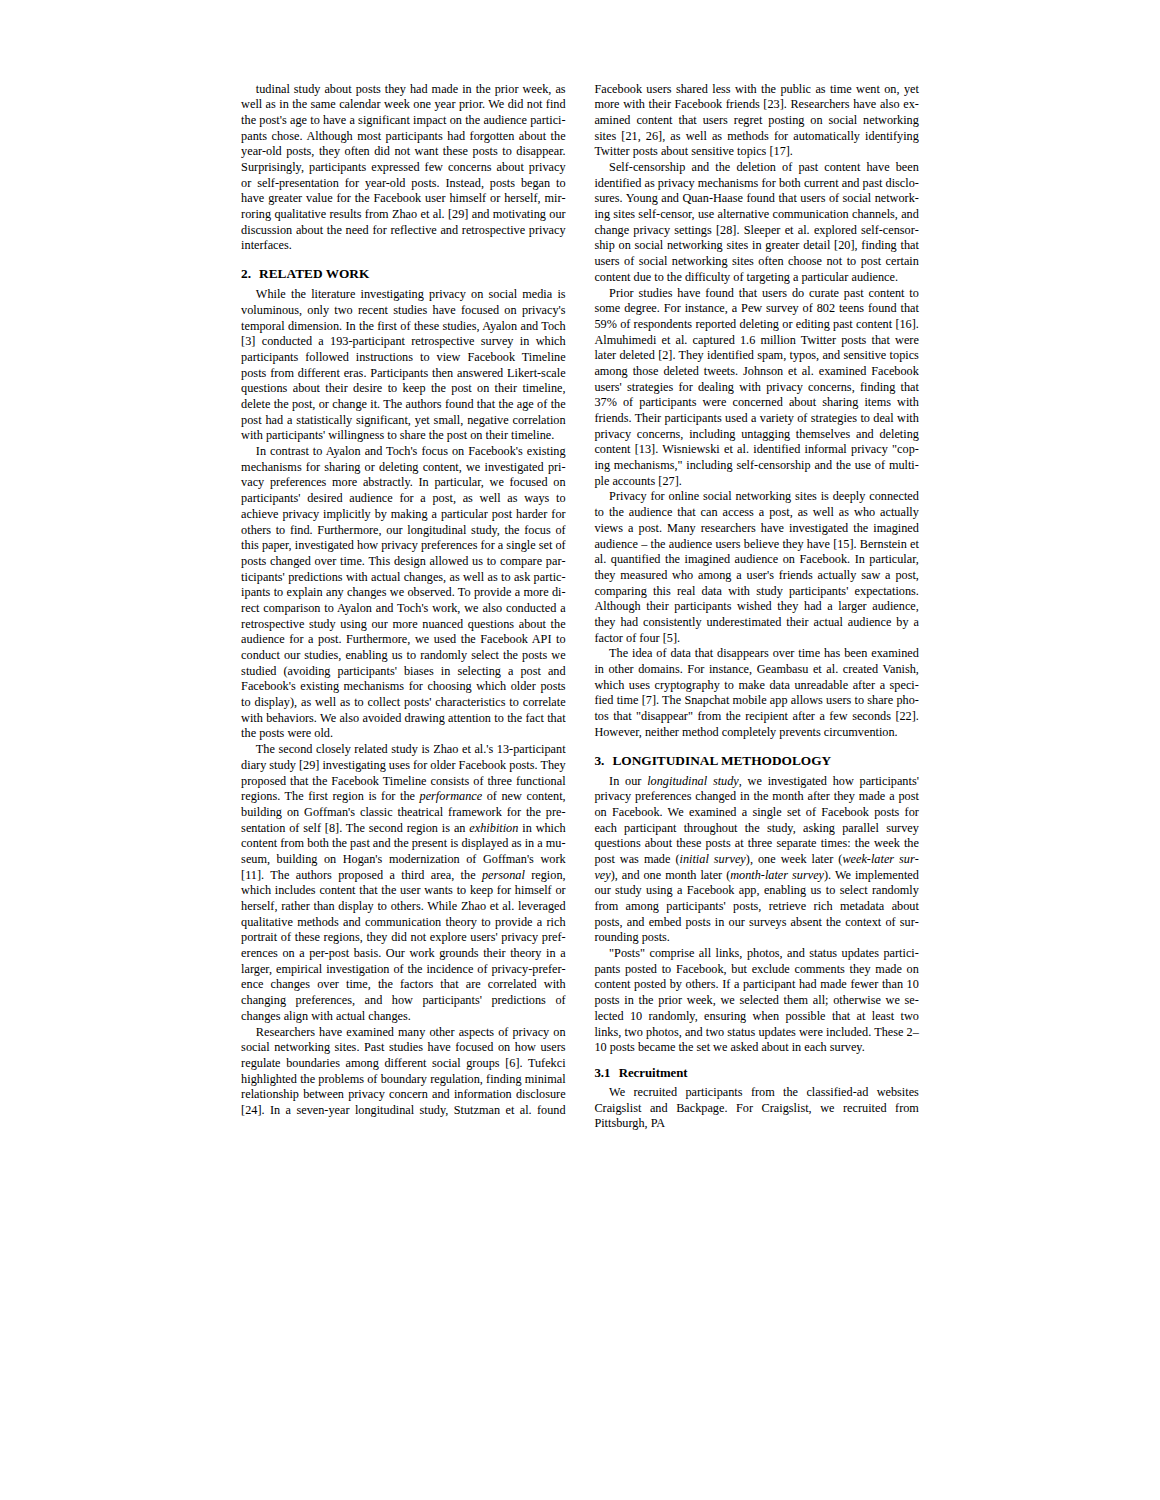tudinal study about posts they had made in the prior week, as well as in the same calendar week one year prior. We did not find the post's age to have a significant impact on the audience participants chose. Although most participants had forgotten about the year-old posts, they often did not want these posts to disappear. Surprisingly, participants expressed few concerns about privacy or self-presentation for year-old posts. Instead, posts began to have greater value for the Facebook user himself or herself, mirroring qualitative results from Zhao et al. [29] and motivating our discussion about the need for reflective and retrospective privacy interfaces.
2. RELATED WORK
While the literature investigating privacy on social media is voluminous, only two recent studies have focused on privacy's temporal dimension. In the first of these studies, Ayalon and Toch [3] conducted a 193-participant retrospective survey in which participants followed instructions to view Facebook Timeline posts from different eras. Participants then answered Likert-scale questions about their desire to keep the post on their timeline, delete the post, or change it. The authors found that the age of the post had a statistically significant, yet small, negative correlation with participants' willingness to share the post on their timeline.
In contrast to Ayalon and Toch's focus on Facebook's existing mechanisms for sharing or deleting content, we investigated privacy preferences more abstractly. In particular, we focused on participants' desired audience for a post, as well as ways to achieve privacy implicitly by making a particular post harder for others to find. Furthermore, our longitudinal study, the focus of this paper, investigated how privacy preferences for a single set of posts changed over time. This design allowed us to compare participants' predictions with actual changes, as well as to ask participants to explain any changes we observed. To provide a more direct comparison to Ayalon and Toch's work, we also conducted a retrospective study using our more nuanced questions about the audience for a post. Furthermore, we used the Facebook API to conduct our studies, enabling us to randomly select the posts we studied (avoiding participants' biases in selecting a post and Facebook's existing mechanisms for choosing which older posts to display), as well as to collect posts' characteristics to correlate with behaviors. We also avoided drawing attention to the fact that the posts were old.
The second closely related study is Zhao et al.'s 13-participant diary study [29] investigating uses for older Facebook posts. They proposed that the Facebook Timeline consists of three functional regions. The first region is for the performance of new content, building on Goffman's classic theatrical framework for the presentation of self [8]. The second region is an exhibition in which content from both the past and the present is displayed as in a museum, building on Hogan's modernization of Goffman's work [11]. The authors proposed a third area, the personal region, which includes content that the user wants to keep for himself or herself, rather than display to others. While Zhao et al. leveraged qualitative methods and communication theory to provide a rich portrait of these regions, they did not explore users' privacy preferences on a per-post basis. Our work grounds their theory in a larger, empirical investigation of the incidence of privacy-preference changes over time, the factors that are correlated with changing preferences, and how participants' predictions of changes align with actual changes.
Researchers have examined many other aspects of privacy on social networking sites. Past studies have focused on how users regulate boundaries among different social groups [6]. Tufekci highlighted the problems of boundary regulation, finding minimal relationship between privacy concern and information disclosure [24]. In a seven-year longitudinal study, Stutzman et al. found Facebook users shared less with the public as time went on, yet more with their Facebook friends [23]. Researchers have also examined content that users regret posting on social networking sites [21, 26], as well as methods for automatically identifying Twitter posts about sensitive topics [17].
Self-censorship and the deletion of past content have been identified as privacy mechanisms for both current and past disclosures. Young and Quan-Haase found that users of social networking sites self-censor, use alternative communication channels, and change privacy settings [28]. Sleeper et al. explored self-censorship on social networking sites in greater detail [20], finding that users of social networking sites often choose not to post certain content due to the difficulty of targeting a particular audience.
Prior studies have found that users do curate past content to some degree. For instance, a Pew survey of 802 teens found that 59% of respondents reported deleting or editing past content [16]. Almuhimedi et al. captured 1.6 million Twitter posts that were later deleted [2]. They identified spam, typos, and sensitive topics among those deleted tweets. Johnson et al. examined Facebook users' strategies for dealing with privacy concerns, finding that 37% of participants were concerned about sharing items with friends. Their participants used a variety of strategies to deal with privacy concerns, including untagging themselves and deleting content [13]. Wisniewski et al. identified informal privacy "coping mechanisms," including self-censorship and the use of multiple accounts [27].
Privacy for online social networking sites is deeply connected to the audience that can access a post, as well as who actually views a post. Many researchers have investigated the imagined audience – the audience users believe they have [15]. Bernstein et al. quantified the imagined audience on Facebook. In particular, they measured who among a user's friends actually saw a post, comparing this real data with study participants' expectations. Although their participants wished they had a larger audience, they had consistently underestimated their actual audience by a factor of four [5].
The idea of data that disappears over time has been examined in other domains. For instance, Geambasu et al. created Vanish, which uses cryptography to make data unreadable after a specified time [7]. The Snapchat mobile app allows users to share photos that "disappear" from the recipient after a few seconds [22]. However, neither method completely prevents circumvention.
3. LONGITUDINAL METHODOLOGY
In our longitudinal study, we investigated how participants' privacy preferences changed in the month after they made a post on Facebook. We examined a single set of Facebook posts for each participant throughout the study, asking parallel survey questions about these posts at three separate times: the week the post was made (initial survey), one week later (week-later survey), and one month later (month-later survey). We implemented our study using a Facebook app, enabling us to select randomly from among participants' posts, retrieve rich metadata about posts, and embed posts in our surveys absent the context of surrounding posts.
"Posts" comprise all links, photos, and status updates participants posted to Facebook, but exclude comments they made on content posted by others. If a participant had made fewer than 10 posts in the prior week, we selected them all; otherwise we selected 10 randomly, ensuring when possible that at least two links, two photos, and two status updates were included. These 2–10 posts became the set we asked about in each survey.
3.1 Recruitment
We recruited participants from the classified-ad websites Craigslist and Backpage. For Craigslist, we recruited from Pittsburgh, PA